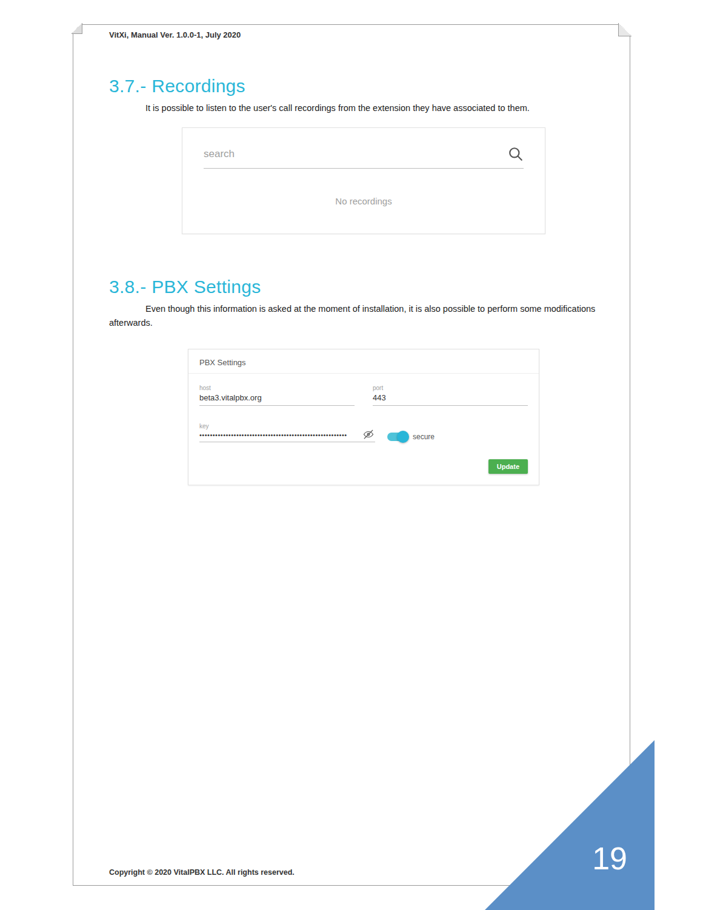VitXi, Manual Ver. 1.0.0-1, July 2020
3.7.- Recordings
It is possible to listen to the user's call recordings from the extension they have associated to them.
search
No recordings
3.8.- PBX Settings
Even though this information is asked at the moment of installation, it is also possible to perform some modifications afterwards.
PBX Settings
host
beta3.vitalpbx.org
port
443
key
••••••••••••••••••••••••••••••••••••••••••••••••••••••••
secure
Update
19
Copyright © 2020 VitalPBX LLC. All rights reserved.